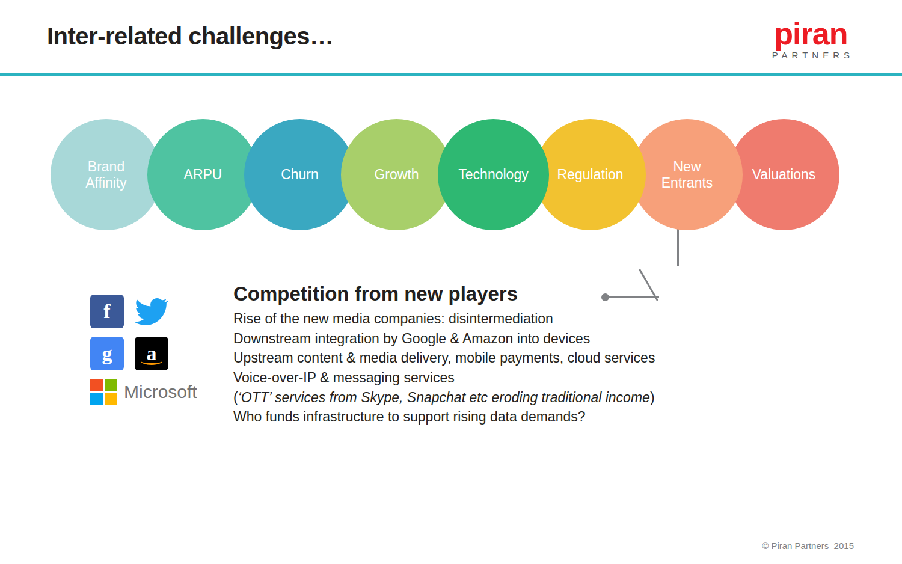Inter-related challenges…
piran
PARTNERS
Brand
Affinity
ARPU
Churn
Growth
Technology
Regulation
New
Entrants
Valuations
f
g
a
Microsoft
Competition from new players
Rise of the new media companies: disintermediation
Downstream integration by Google & Amazon into devices
Upstream content & media delivery, mobile payments, cloud services
Voice-over-IP & messaging services
(‘OTT’ services from Skype, Snapchat etc eroding traditional income)
Who funds infrastructure to support rising data demands?
© Piran Partners 2015